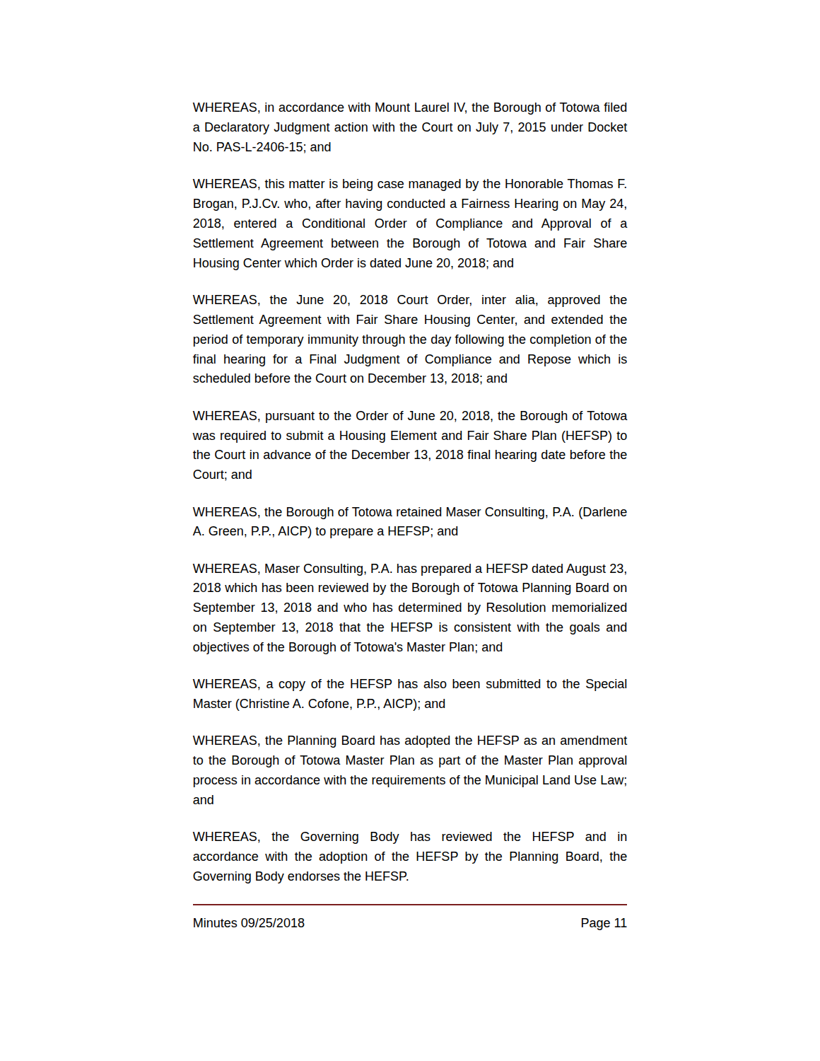WHEREAS, in accordance with Mount Laurel IV, the Borough of Totowa filed a Declaratory Judgment action with the Court on July 7, 2015 under Docket No. PAS-L-2406-15; and
WHEREAS, this matter is being case managed by the Honorable Thomas F. Brogan, P.J.Cv. who, after having conducted a Fairness Hearing on May 24, 2018, entered a Conditional Order of Compliance and Approval of a Settlement Agreement between the Borough of Totowa and Fair Share Housing Center which Order is dated June 20, 2018; and
WHEREAS, the June 20, 2018 Court Order, inter alia, approved the Settlement Agreement with Fair Share Housing Center, and extended the period of temporary immunity through the day following the completion of the final hearing for a Final Judgment of Compliance and Repose which is scheduled before the Court on December 13, 2018; and
WHEREAS, pursuant to the Order of June 20, 2018, the Borough of Totowa was required to submit a Housing Element and Fair Share Plan (HEFSP) to the Court in advance of the December 13, 2018 final hearing date before the Court; and
WHEREAS, the Borough of Totowa retained Maser Consulting, P.A. (Darlene A. Green, P.P., AICP) to prepare a HEFSP; and
WHEREAS, Maser Consulting, P.A. has prepared a HEFSP dated August 23, 2018 which has been reviewed by the Borough of Totowa Planning Board on September 13, 2018 and who has determined by Resolution memorialized on September 13, 2018 that the HEFSP is consistent with the goals and objectives of the Borough of Totowa's Master Plan; and
WHEREAS, a copy of the HEFSP has also been submitted to the Special Master (Christine A. Cofone, P.P., AICP); and
WHEREAS, the Planning Board has adopted the HEFSP as an amendment to the Borough of Totowa Master Plan as part of the Master Plan approval process in accordance with the requirements of the Municipal Land Use Law; and
WHEREAS, the Governing Body has reviewed the HEFSP and in accordance with the adoption of the HEFSP by the Planning Board, the Governing Body endorses the HEFSP.
Minutes 09/25/2018
Page 11